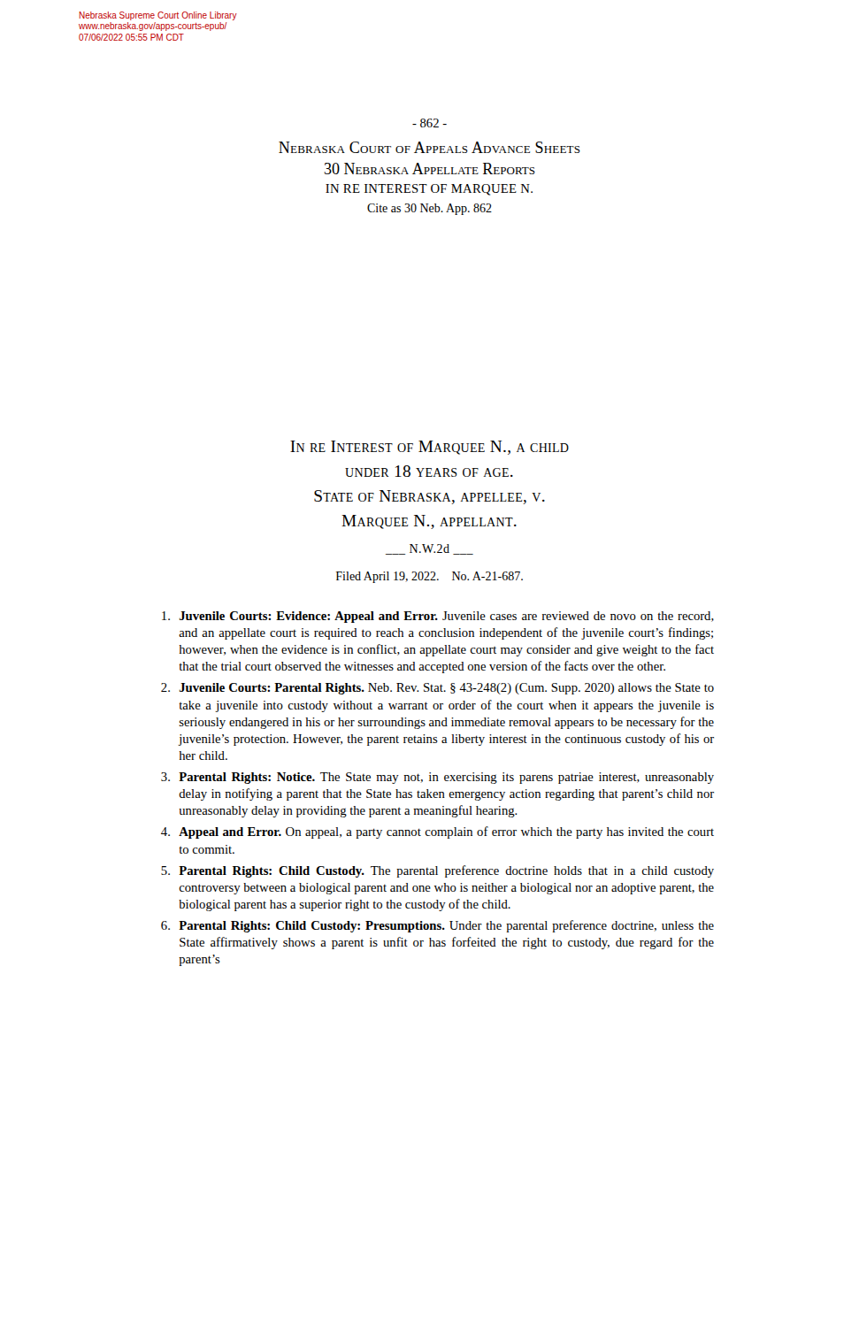Nebraska Supreme Court Online Library
www.nebraska.gov/apps-courts-epub/
07/06/2022 05:55 PM CDT
- 862 -
Nebraska Court of Appeals Advance Sheets
30 Nebraska Appellate Reports
IN RE INTEREST OF MARQUEE N.
Cite as 30 Neb. App. 862
In re Interest of Marquee N., a child
under 18 years of age.
State of Nebraska, appellee, v.
Marquee N., appellant.
___ N.W.2d ___
Filed April 19, 2022. No. A-21-687.
Juvenile Courts: Evidence: Appeal and Error. Juvenile cases are reviewed de novo on the record, and an appellate court is required to reach a conclusion independent of the juvenile court’s findings; however, when the evidence is in conflict, an appellate court may consider and give weight to the fact that the trial court observed the witnesses and accepted one version of the facts over the other.
Juvenile Courts: Parental Rights. Neb. Rev. Stat. § 43-248(2) (Cum. Supp. 2020) allows the State to take a juvenile into custody without a warrant or order of the court when it appears the juvenile is seriously endangered in his or her surroundings and immediate removal appears to be necessary for the juvenile’s protection. However, the parent retains a liberty interest in the continuous custody of his or her child.
Parental Rights: Notice. The State may not, in exercising its parens patriae interest, unreasonably delay in notifying a parent that the State has taken emergency action regarding that parent’s child nor unreasonably delay in providing the parent a meaningful hearing.
Appeal and Error. On appeal, a party cannot complain of error which the party has invited the court to commit.
Parental Rights: Child Custody. The parental preference doctrine holds that in a child custody controversy between a biological parent and one who is neither a biological nor an adoptive parent, the biological parent has a superior right to the custody of the child.
Parental Rights: Child Custody: Presumptions. Under the parental preference doctrine, unless the State affirmatively shows a parent is unfit or has forfeited the right to custody, due regard for the parent’s